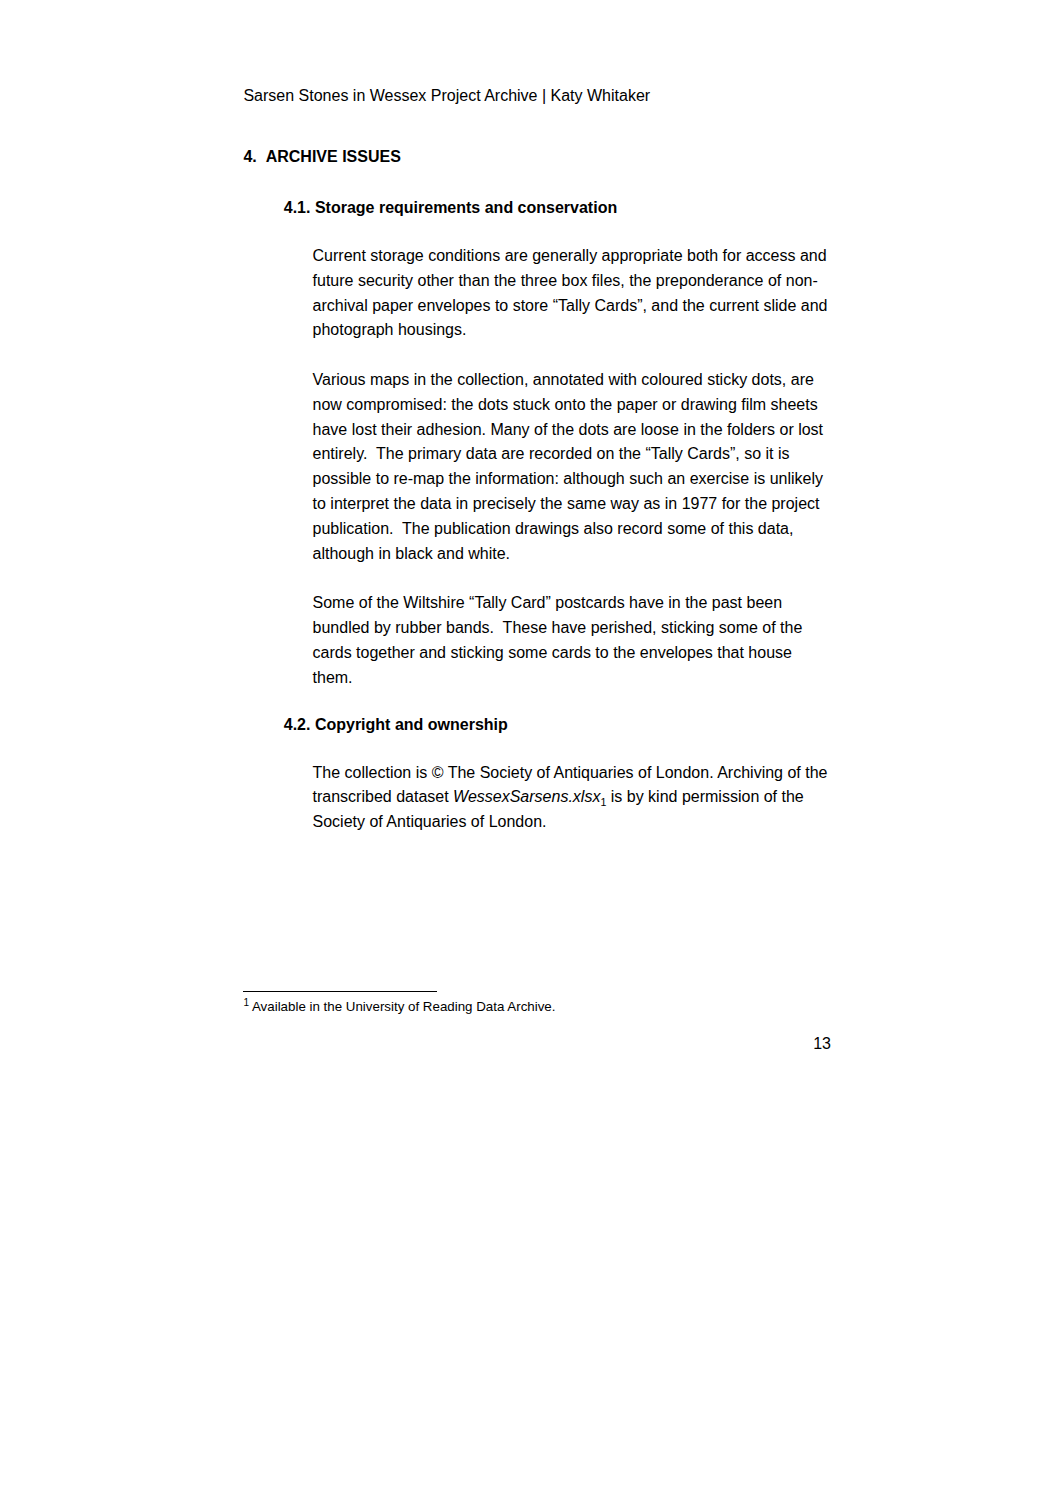Sarsen Stones in Wessex Project Archive | Katy Whitaker
4. ARCHIVE ISSUES
4.1. Storage requirements and conservation
Current storage conditions are generally appropriate both for access and future security other than the three box files, the preponderance of non-archival paper envelopes to store “Tally Cards”, and the current slide and photograph housings.
Various maps in the collection, annotated with coloured sticky dots, are now compromised: the dots stuck onto the paper or drawing film sheets have lost their adhesion. Many of the dots are loose in the folders or lost entirely. The primary data are recorded on the “Tally Cards”, so it is possible to re-map the information: although such an exercise is unlikely to interpret the data in precisely the same way as in 1977 for the project publication. The publication drawings also record some of this data, although in black and white.
Some of the Wiltshire “Tally Card” postcards have in the past been bundled by rubber bands. These have perished, sticking some of the cards together and sticking some cards to the envelopes that house them.
4.2. Copyright and ownership
The collection is © The Society of Antiquaries of London. Archiving of the transcribed dataset WessexSarsens.xlsx1 is by kind permission of the Society of Antiquaries of London.
1 Available in the University of Reading Data Archive.
13